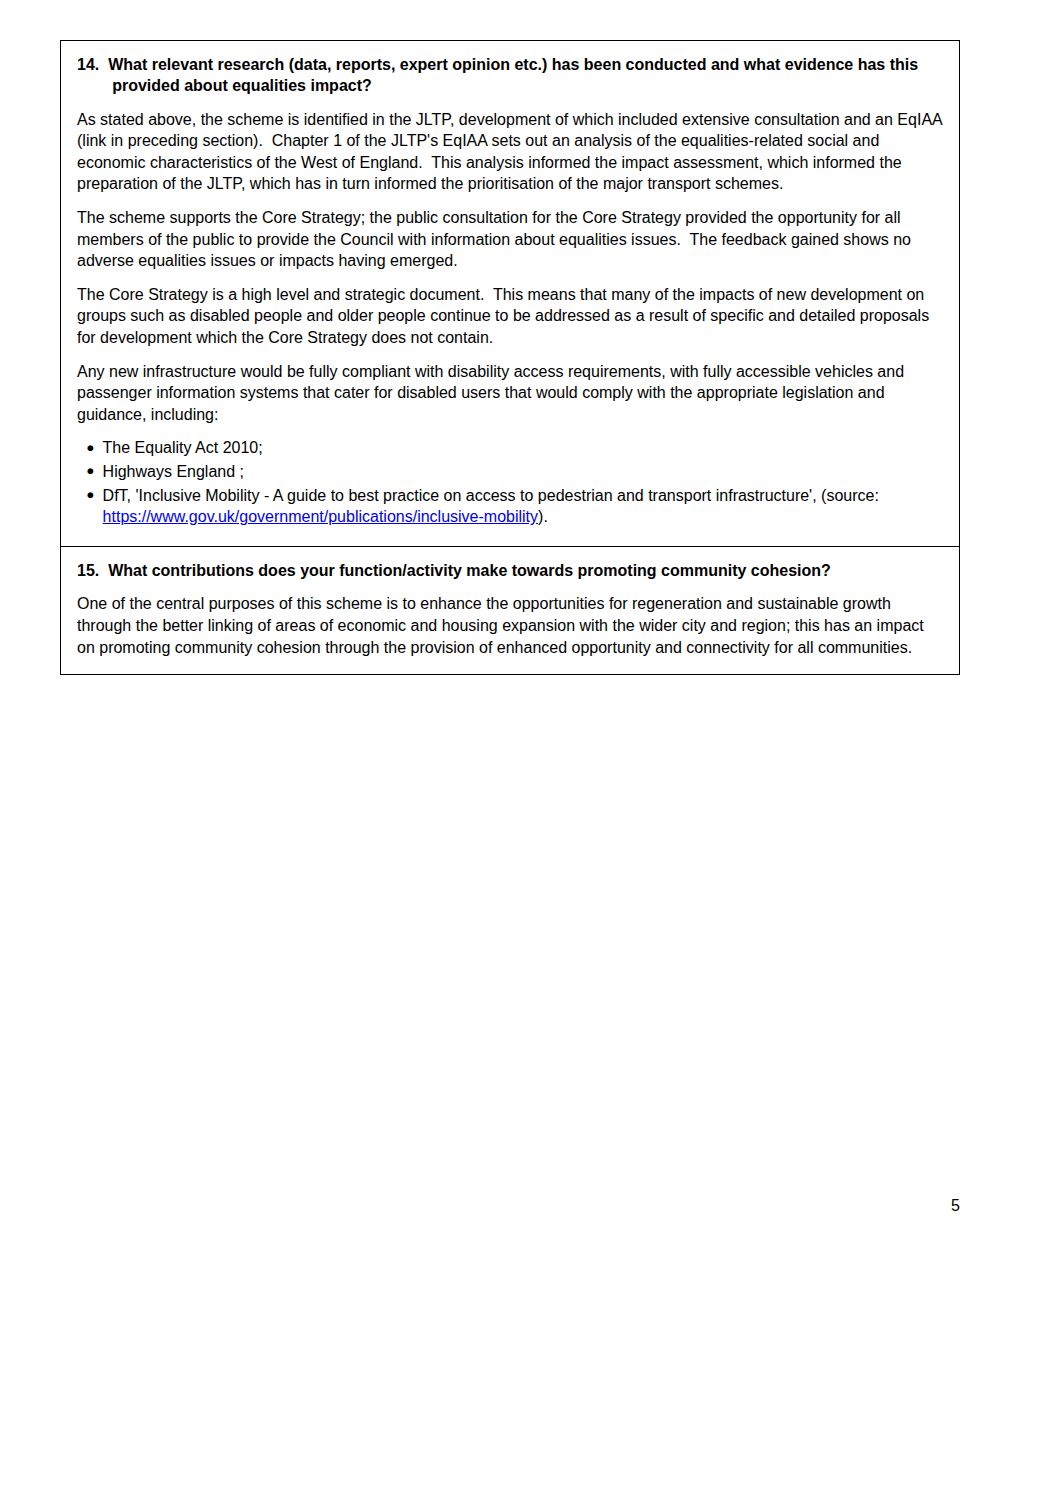14. What relevant research (data, reports, expert opinion etc.) has been conducted and what evidence has this provided about equalities impact?
As stated above, the scheme is identified in the JLTP, development of which included extensive consultation and an EqIAA (link in preceding section). Chapter 1 of the JLTP's EqIAA sets out an analysis of the equalities-related social and economic characteristics of the West of England. This analysis informed the impact assessment, which informed the preparation of the JLTP, which has in turn informed the prioritisation of the major transport schemes.
The scheme supports the Core Strategy; the public consultation for the Core Strategy provided the opportunity for all members of the public to provide the Council with information about equalities issues. The feedback gained shows no adverse equalities issues or impacts having emerged.
The Core Strategy is a high level and strategic document. This means that many of the impacts of new development on groups such as disabled people and older people continue to be addressed as a result of specific and detailed proposals for development which the Core Strategy does not contain.
Any new infrastructure would be fully compliant with disability access requirements, with fully accessible vehicles and passenger information systems that cater for disabled users that would comply with the appropriate legislation and guidance, including:
The Equality Act 2010;
Highways England ;
DfT, 'Inclusive Mobility - A guide to best practice on access to pedestrian and transport infrastructure', (source: https://www.gov.uk/government/publications/inclusive-mobility).
15. What contributions does your function/activity make towards promoting community cohesion?
One of the central purposes of this scheme is to enhance the opportunities for regeneration and sustainable growth through the better linking of areas of economic and housing expansion with the wider city and region; this has an impact on promoting community cohesion through the provision of enhanced opportunity and connectivity for all communities.
5